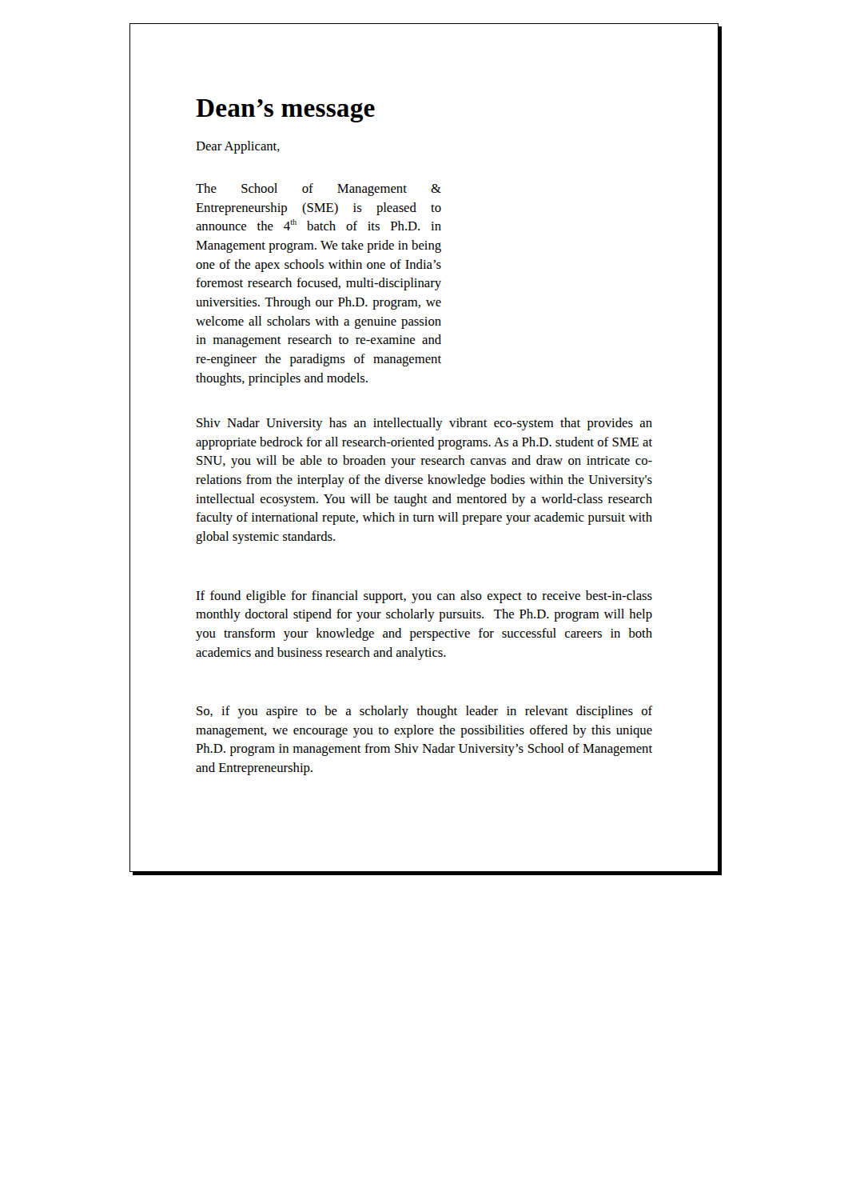Dean’s message
Dear Applicant,
The School of Management & Entrepreneurship (SME) is pleased to announce the 4th batch of its Ph.D. in Management program. We take pride in being one of the apex schools within one of India’s foremost research focused, multi-disciplinary universities. Through our Ph.D. program, we welcome all scholars with a genuine passion in management research to re-examine and re-engineer the paradigms of management thoughts, principles and models.
Shiv Nadar University has an intellectually vibrant eco-system that provides an appropriate bedrock for all research-oriented programs. As a Ph.D. student of SME at SNU, you will be able to broaden your research canvas and draw on intricate co-relations from the interplay of the diverse knowledge bodies within the University's intellectual ecosystem. You will be taught and mentored by a world-class research faculty of international repute, which in turn will prepare your academic pursuit with global systemic standards.
If found eligible for financial support, you can also expect to receive best-in-class monthly doctoral stipend for your scholarly pursuits. The Ph.D. program will help you transform your knowledge and perspective for successful careers in both academics and business research and analytics.
So, if you aspire to be a scholarly thought leader in relevant disciplines of management, we encourage you to explore the possibilities offered by this unique Ph.D. program in management from Shiv Nadar University’s School of Management and Entrepreneurship.